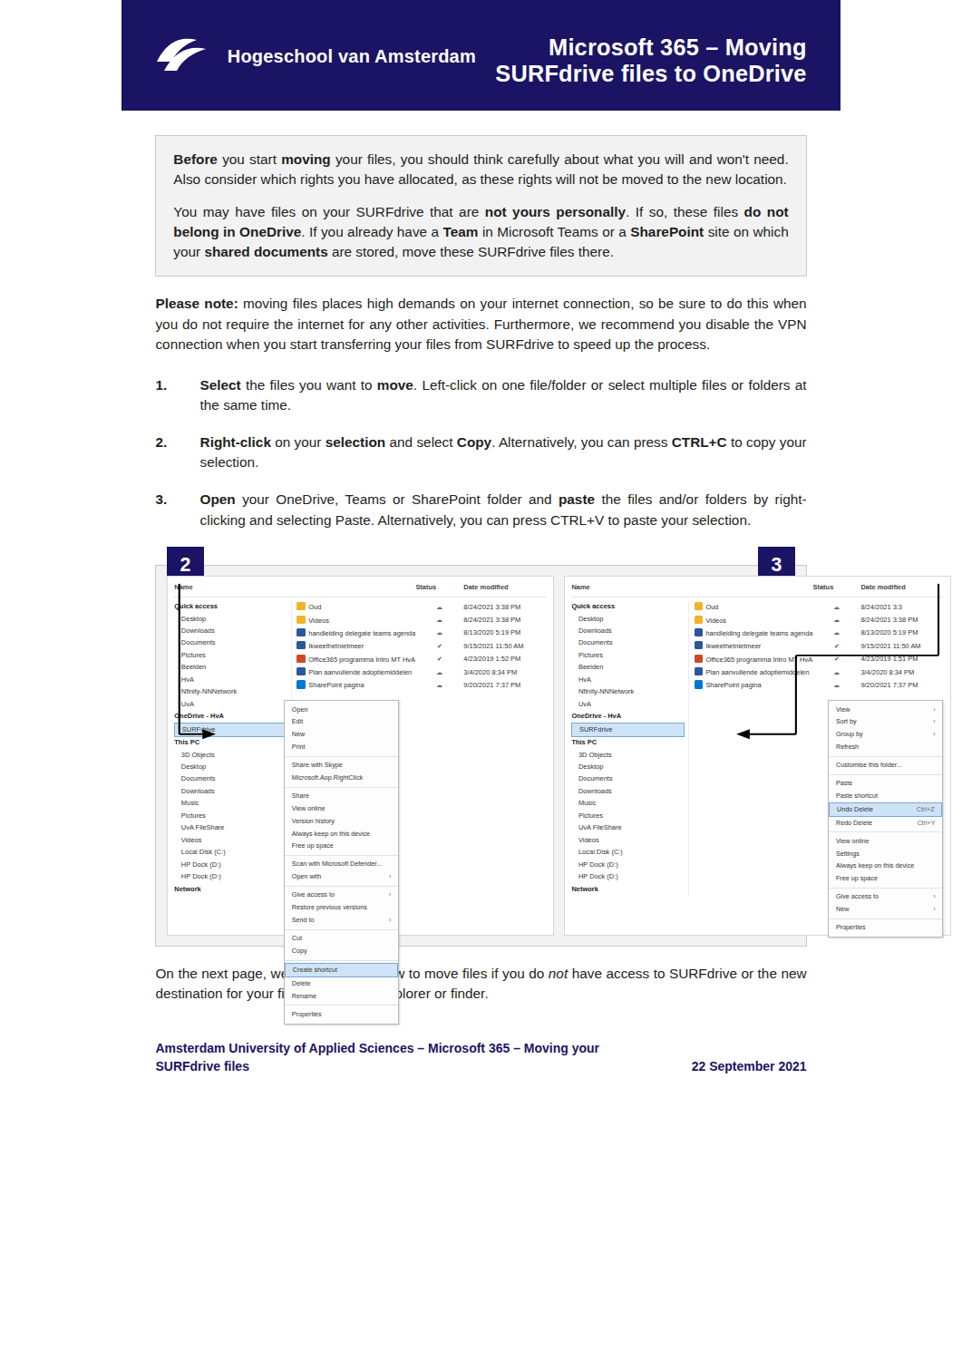Hogeschool van Amsterdam
Microsoft 365 – Moving SURFdrive files to OneDrive
Before you start moving your files, you should think carefully about what you will and won't need. Also consider which rights you have allocated, as these rights will not be moved to the new location.
You may have files on your SURFdrive that are not yours personally. If so, these files do not belong in OneDrive. If you already have a Team in Microsoft Teams or a SharePoint site on which your shared documents are stored, move these SURFdrive files there.
Please note: moving files places high demands on your internet connection, so be sure to do this when you do not require the internet for any other activities. Furthermore, we recommend you disable the VPN connection when you start transferring your files from SURFdrive to speed up the process.
Select the files you want to move. Left-click on one file/folder or select multiple files or folders at the same time.
Right-click on your selection and select Copy. Alternatively, you can press CTRL+C to copy your selection.
Open your OneDrive, Teams or SharePoint folder and paste the files and/or folders by right-clicking and selecting Paste. Alternatively, you can press CTRL+V to paste your selection.
2
3
Name Status Date modified
Quick access
Desktop
Downloads
Documents
Pictures
Beelden
HvA
Nfinity-NNNetwork
UvA
OneDrive - HvA
SURFdrive
This PC
3D Objects
Desktop
Documents
Downloads
Music
Pictures
UvA FileShare
Videos
Local Disk (C:)
HP Dock (D:)
HP Dock (D:)
Network
Oud☁8/24/2021 3:38 PM
Videos☁8/24/2021 3:38 PM
handleiding delegate teams agenda☁8/13/2020 5:19 PM
Ikweethetnietmeer✔9/15/2021 11:50 AM
Office365 programma Intro MT HvA✔4/23/2019 1:52 PM
Plan aanvullende adoptiemiddelen☁3/4/2020 8:34 PM
SharePoint pagina☁9/20/2021 7:37 PM
Open
Edit
New
Print
Share with Skype
Microsoft.Aop.RightClick
Share
View online
Version history
Always keep on this device
Free up space
Scan with Microsoft Defender...
Open with
Give access to
Restore previous versions
Send to
Cut
Copy
Create shortcut
Delete
Rename
Properties
Name Status Date modified
Quick access
Desktop
Downloads
Documents
Pictures
Beelden
HvA
Nfinity-NNNetwork
UvA
OneDrive - HvA
SURFdrive
This PC
3D Objects
Desktop
Documents
Downloads
Music
Pictures
UvA FileShare
Videos
Local Disk (C:)
HP Dock (D:)
HP Dock (D:)
Network
Oud☁8/24/2021 3:3
Videos☁8/24/2021 3:38 PM
handleiding delegate teams agenda☁8/13/2020 5:19 PM
Ikweethetnietmeer✔9/15/2021 11:50 AM
Office365 programma Intro MT HvA✔4/23/2019 1:51 PM
Plan aanvullende adoptiemiddelen☁3/4/2020 8:34 PM
SharePoint pagina☁9/20/2021 7:37 PM
View
Sort by
Group by
Refresh
Customise this folder...
Paste
Paste shortcut
Undo Delete Ctrl+Z
Redo Delete Ctrl+Y
View online
Settings
Always keep on this device
Free up space
Give access to
New
Properties
On the next page, we will show you how to move files if you do not have access to SURFdrive or the new destination for your files via your file explorer or finder.
Amsterdam University of Applied Sciences – Microsoft 365 – Moving your SURFdrive files
22 September 2021